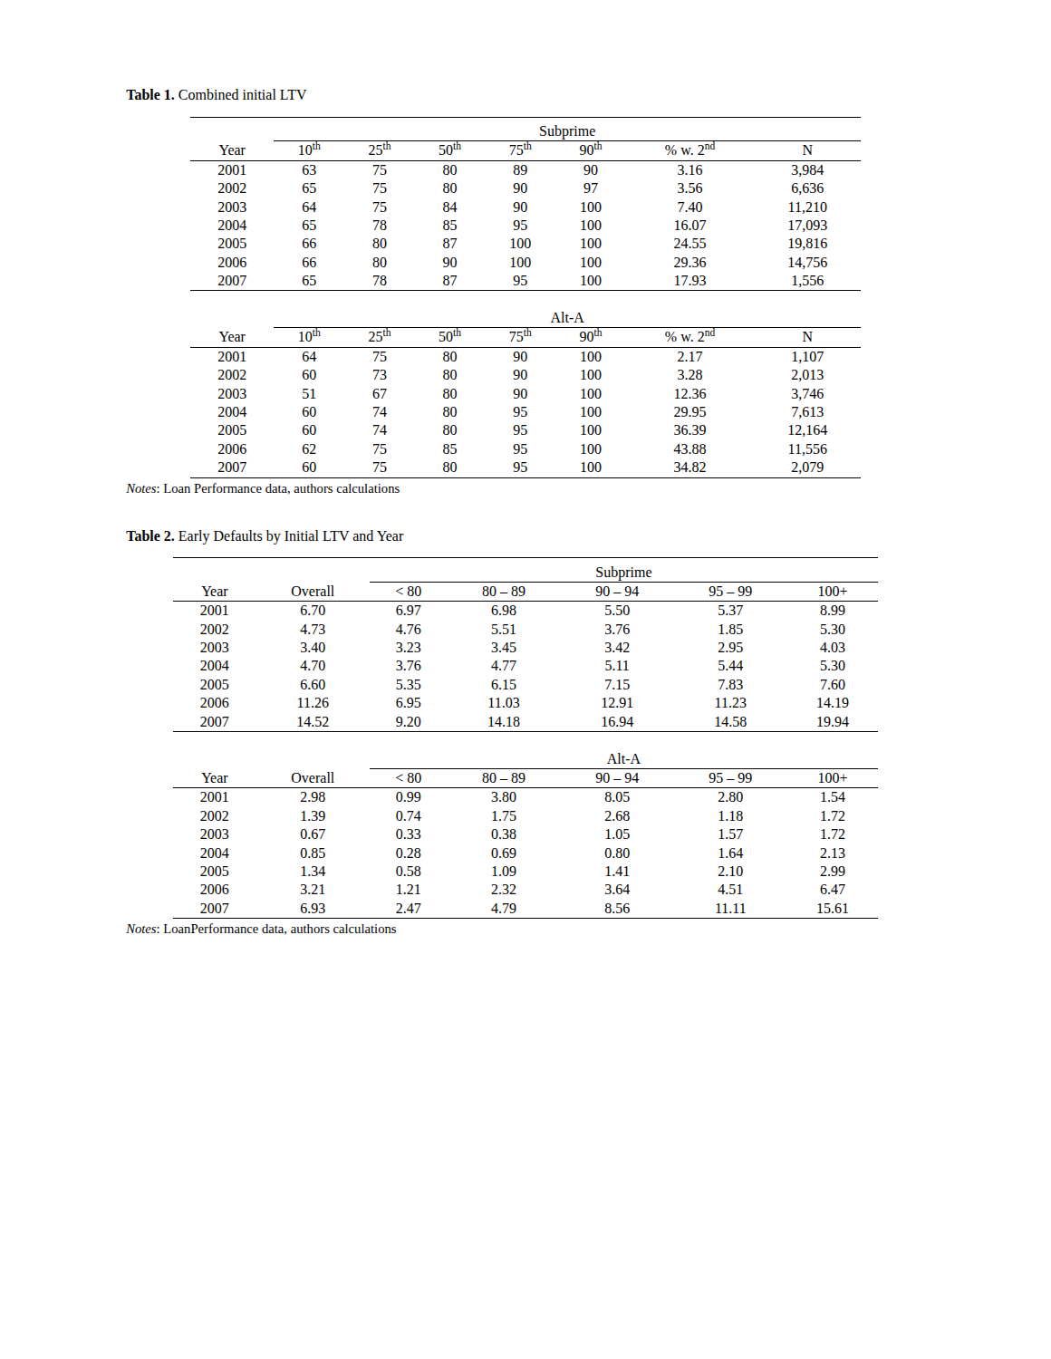Table 1. Combined initial LTV
| | Subprime |
| Year | 10 th | 25 th | 50 th | 75 th | 90 th | % w. 2 nd | N |
| 2001 | 63 | 75 | 80 | 89 | 90 | 3.16 | 3,984 |
| 2002 | 65 | 75 | 80 | 90 | 97 | 3.56 | 6,636 |
| 2003 | 64 | 75 | 84 | 90 | 100 | 7.40 | 11,210 |
| 2004 | 65 | 78 | 85 | 95 | 100 | 16.07 | 17,093 |
| 2005 | 66 | 80 | 87 | 100 | 100 | 24.55 | 19,816 |
| 2006 | 66 | 80 | 90 | 100 | 100 | 29.36 | 14,756 |
| 2007 | 65 | 78 | 87 | 95 | 100 | 17.93 | 1,556 |
| | Alt-A |
| Year | 10 th | 25 th | 50 th | 75 th | 90 th | % w. 2 nd | N |
| 2001 | 64 | 75 | 80 | 90 | 100 | 2.17 | 1,107 |
| 2002 | 60 | 73 | 80 | 90 | 100 | 3.28 | 2,013 |
| 2003 | 51 | 67 | 80 | 90 | 100 | 12.36 | 3,746 |
| 2004 | 60 | 74 | 80 | 95 | 100 | 29.95 | 7,613 |
| 2005 | 60 | 74 | 80 | 95 | 100 | 36.39 | 12,164 |
| 2006 | 62 | 75 | 85 | 95 | 100 | 43.88 | 11,556 |
| 2007 | 60 | 75 | 80 | 95 | 100 | 34.82 | 2,079 |
Notes: Loan Performance data, authors calculations
Table 2. Early Defaults by Initial LTV and Year
| | | Subprime |
| Year | Overall | < 80 | 80 – 89 | 90 – 94 | 95 – 99 | 100+ |
| 2001 | 6.70 | 6.97 | 6.98 | 5.50 | 5.37 | 8.99 |
| 2002 | 4.73 | 4.76 | 5.51 | 3.76 | 1.85 | 5.30 |
| 2003 | 3.40 | 3.23 | 3.45 | 3.42 | 2.95 | 4.03 |
| 2004 | 4.70 | 3.76 | 4.77 | 5.11 | 5.44 | 5.30 |
| 2005 | 6.60 | 5.35 | 6.15 | 7.15 | 7.83 | 7.60 |
| 2006 | 11.26 | 6.95 | 11.03 | 12.91 | 11.23 | 14.19 |
| 2007 | 14.52 | 9.20 | 14.18 | 16.94 | 14.58 | 19.94 |
| | | Alt-A |
| Year | Overall | < 80 | 80 – 89 | 90 – 94 | 95 – 99 | 100+ |
| 2001 | 2.98 | 0.99 | 3.80 | 8.05 | 2.80 | 1.54 |
| 2002 | 1.39 | 0.74 | 1.75 | 2.68 | 1.18 | 1.72 |
| 2003 | 0.67 | 0.33 | 0.38 | 1.05 | 1.57 | 1.72 |
| 2004 | 0.85 | 0.28 | 0.69 | 0.80 | 1.64 | 2.13 |
| 2005 | 1.34 | 0.58 | 1.09 | 1.41 | 2.10 | 2.99 |
| 2006 | 3.21 | 1.21 | 2.32 | 3.64 | 4.51 | 6.47 |
| 2007 | 6.93 | 2.47 | 4.79 | 8.56 | 11.11 | 15.61 |
Notes: LoanPerformance data, authors calculations